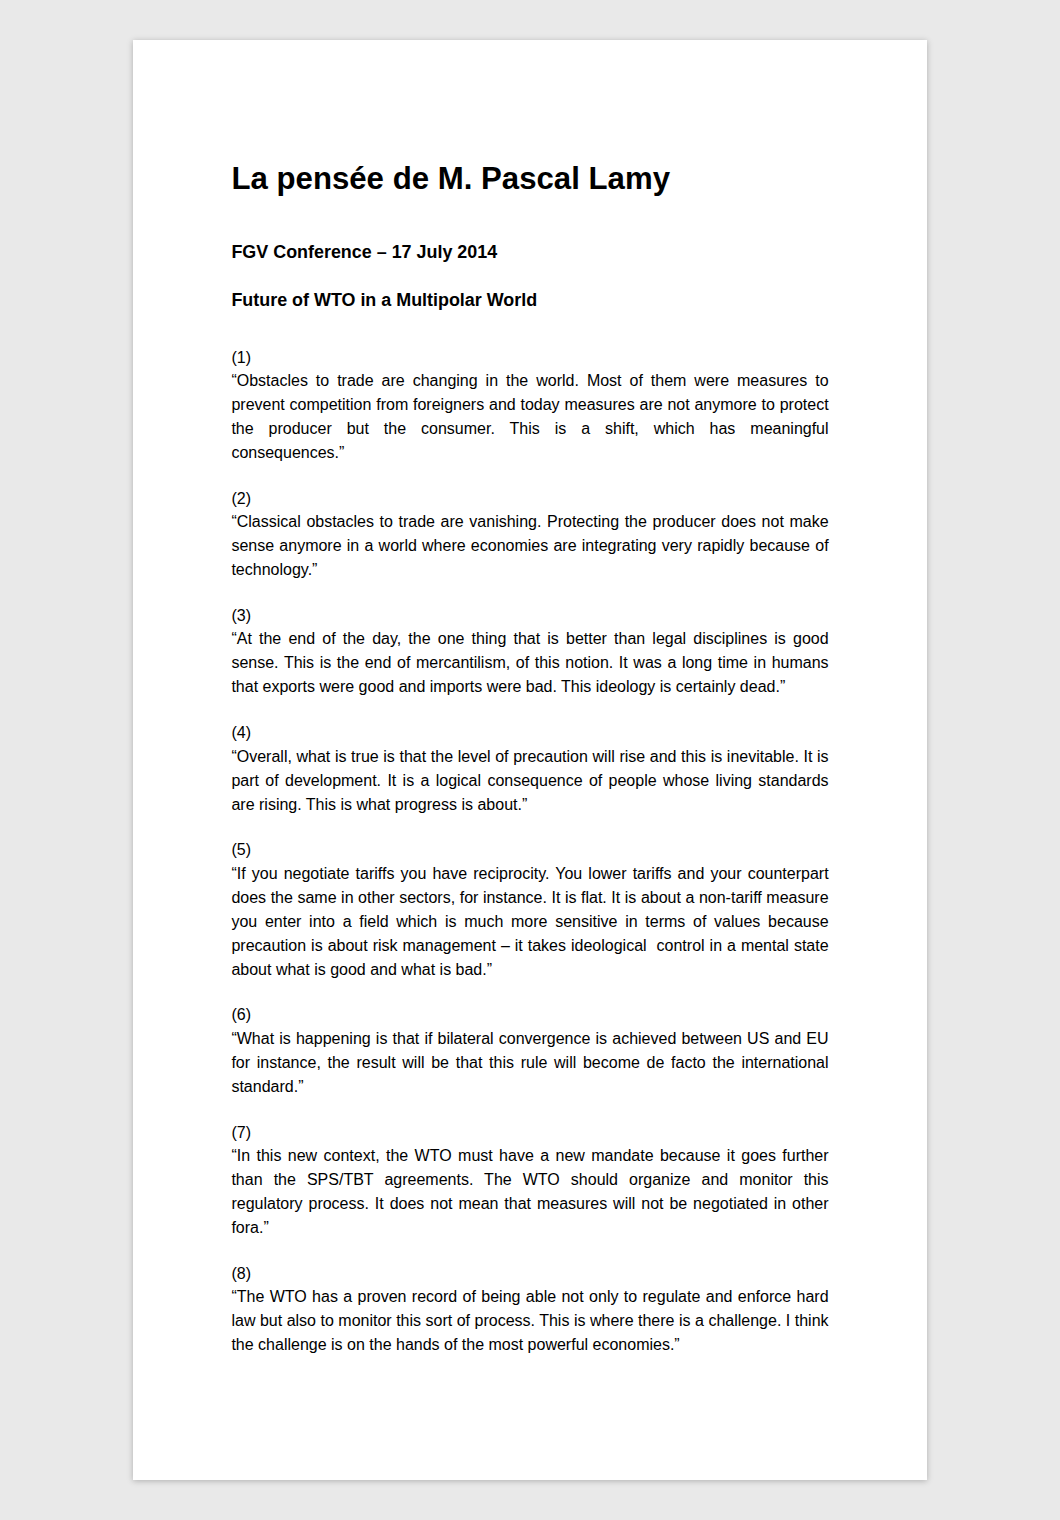La pensée de M. Pascal Lamy
FGV Conference – 17 July 2014
Future of WTO in a Multipolar World
(1)
“Obstacles to trade are changing in the world. Most of them were measures to prevent competition from foreigners and today measures are not anymore to protect the producer but the consumer. This is a shift, which has meaningful consequences.”
(2)
“Classical obstacles to trade are vanishing. Protecting the producer does not make sense anymore in a world where economies are integrating very rapidly because of technology.”
(3)
“At the end of the day, the one thing that is better than legal disciplines is good sense. This is the end of mercantilism, of this notion. It was a long time in humans that exports were good and imports were bad. This ideology is certainly dead.”
(4)
“Overall, what is true is that the level of precaution will rise and this is inevitable. It is part of development. It is a logical consequence of people whose living standards are rising. This is what progress is about.”
(5)
“If you negotiate tariffs you have reciprocity. You lower tariffs and your counterpart does the same in other sectors, for instance. It is flat. It is about a non-tariff measure you enter into a field which is much more sensitive in terms of values because precaution is about risk management – it takes ideological control in a mental state about what is good and what is bad.”
(6)
“What is happening is that if bilateral convergence is achieved between US and EU for instance, the result will be that this rule will become de facto the international standard.”
(7)
“In this new context, the WTO must have a new mandate because it goes further than the SPS/TBT agreements. The WTO should organize and monitor this regulatory process. It does not mean that measures will not be negotiated in other fora.”
(8)
“The WTO has a proven record of being able not only to regulate and enforce hard law but also to monitor this sort of process. This is where there is a challenge. I think the challenge is on the hands of the most powerful economies.”